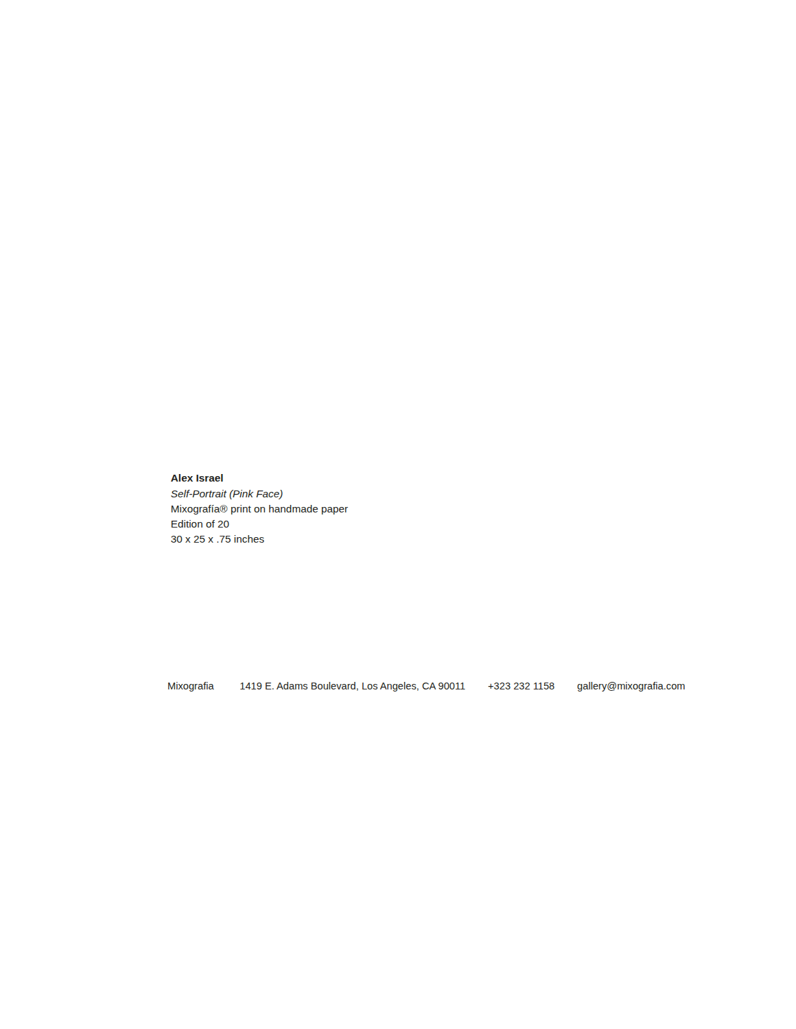Alex Israel
Self-Portrait (Pink Face)
Mixografía® print on handmade paper
Edition of 20
30 x 25 x .75 inches
Mixografia 1419 E. Adams Boulevard, Los Angeles, CA 90011 +323 232 1158 gallery@mixografia.com